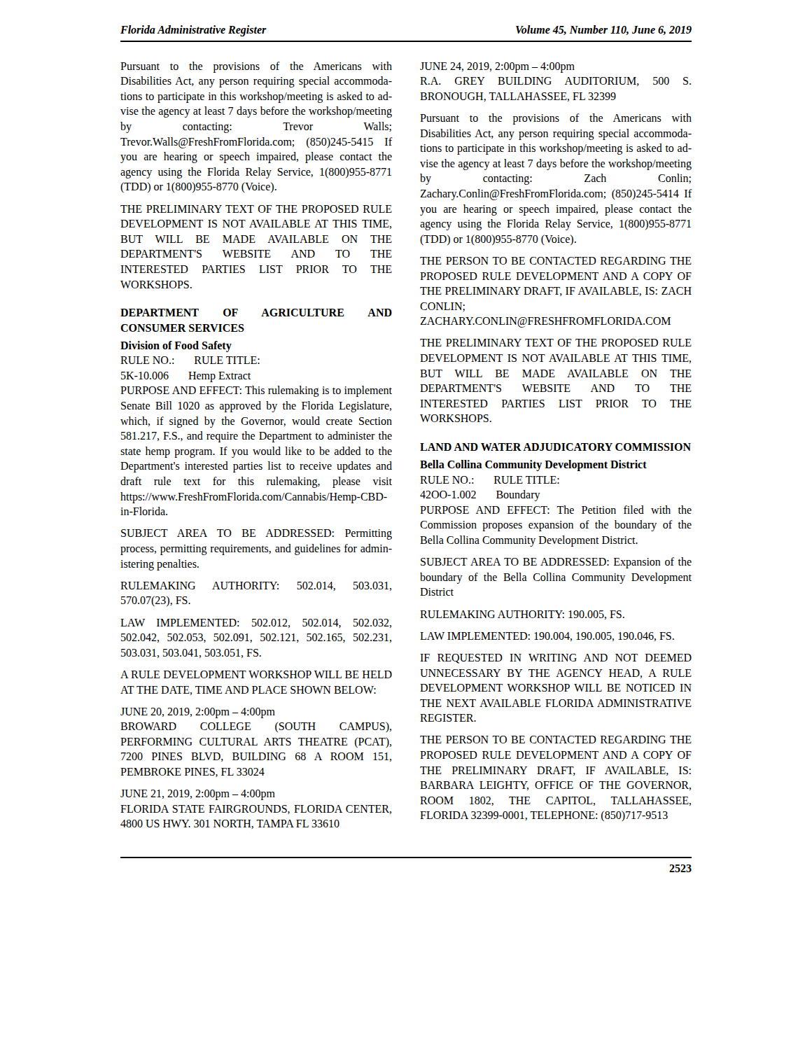Florida Administrative Register
Volume 45, Number 110, June 6, 2019
Pursuant to the provisions of the Americans with Disabilities Act, any person requiring special accommodations to participate in this workshop/meeting is asked to advise the agency at least 7 days before the workshop/meeting by contacting: Trevor Walls; Trevor.Walls@FreshFromFlorida.com; (850)245-5415 If you are hearing or speech impaired, please contact the agency using the Florida Relay Service, 1(800)955-8771 (TDD) or 1(800)955-8770 (Voice).
The preliminary text of the proposed rule development is not available at this time, but will be made available on the Department's website and to the interested parties list prior to the workshops.
Department of Agriculture and Consumer Services
Division of Food Safety
RULE NO.: RULE TITLE:
5K-10.006 Hemp Extract
PURPOSE AND EFFECT: This rulemaking is to implement Senate Bill 1020 as approved by the Florida Legislature, which, if signed by the Governor, would create Section 581.217, F.S., and require the Department to administer the state hemp program. If you would like to be added to the Department's interested parties list to receive updates and draft rule text for this rulemaking, please visit https://www.FreshFromFlorida.com/Cannabis/Hemp-CBD-in-Florida.
SUBJECT AREA TO BE ADDRESSED: Permitting process, permitting requirements, and guidelines for administering penalties.
RULEMAKING AUTHORITY: 502.014, 503.031, 570.07(23), FS.
LAW IMPLEMENTED: 502.012, 502.014, 502.032, 502.042, 502.053, 502.091, 502.121, 502.165, 502.231, 503.031, 503.041, 503.051, FS.
A rule development workshop will be held at the date, time and place shown below:
JUNE 20, 2019, 2:00pm – 4:00pm
BROWARD COLLEGE (SOUTH CAMPUS), PERFORMING CULTURAL ARTS THEATRE (PCAT), 7200 PINES BLVD, BUILDING 68 A ROOM 151, PEMBROKE PINES, FL 33024
JUNE 21, 2019, 2:00pm – 4:00pm
FLORIDA STATE FAIRGROUNDS, FLORIDA CENTER, 4800 US HWY. 301 NORTH, TAMPA FL 33610
JUNE 24, 2019, 2:00pm – 4:00pm
R.A. GREY BUILDING AUDITORIUM, 500 S. BRONOUGH, TALLAHASSEE, FL 32399
Pursuant to the provisions of the Americans with Disabilities Act, any person requiring special accommodations to participate in this workshop/meeting is asked to advise the agency at least 7 days before the workshop/meeting by contacting: Zach Conlin; Zachary.Conlin@FreshFromFlorida.com; (850)245-5414 If you are hearing or speech impaired, please contact the agency using the Florida Relay Service, 1(800)955-8771 (TDD) or 1(800)955-8770 (Voice).
The person to be contacted regarding the proposed rule development and a copy of the preliminary draft, if available, is: Zach Conlin; Zachary.Conlin@FreshFromFlorida.com
The preliminary text of the proposed rule development is not available at this time, but will be made available on the Department's website and to the interested parties list prior to the workshops.
Land and Water Adjudicatory Commission
Bella Collina Community Development District
RULE NO.: RULE TITLE:
42OO-1.002 Boundary
PURPOSE AND EFFECT: The Petition filed with the Commission proposes expansion of the boundary of the Bella Collina Community Development District.
SUBJECT AREA TO BE ADDRESSED: Expansion of the boundary of the Bella Collina Community Development District
RULEMAKING AUTHORITY: 190.005, FS.
LAW IMPLEMENTED: 190.004, 190.005, 190.046, FS.
If requested in writing and not deemed unnecessary by the agency head, a rule development workshop will be noticed in the next available Florida Administrative Register.
The person to be contacted regarding the proposed rule development and a copy of the preliminary draft, if available, is: Barbara Leighty, Office of the Governor, Room 1802, The Capitol, Tallahassee, Florida 32399-0001, telephone: (850)717-9513
2523